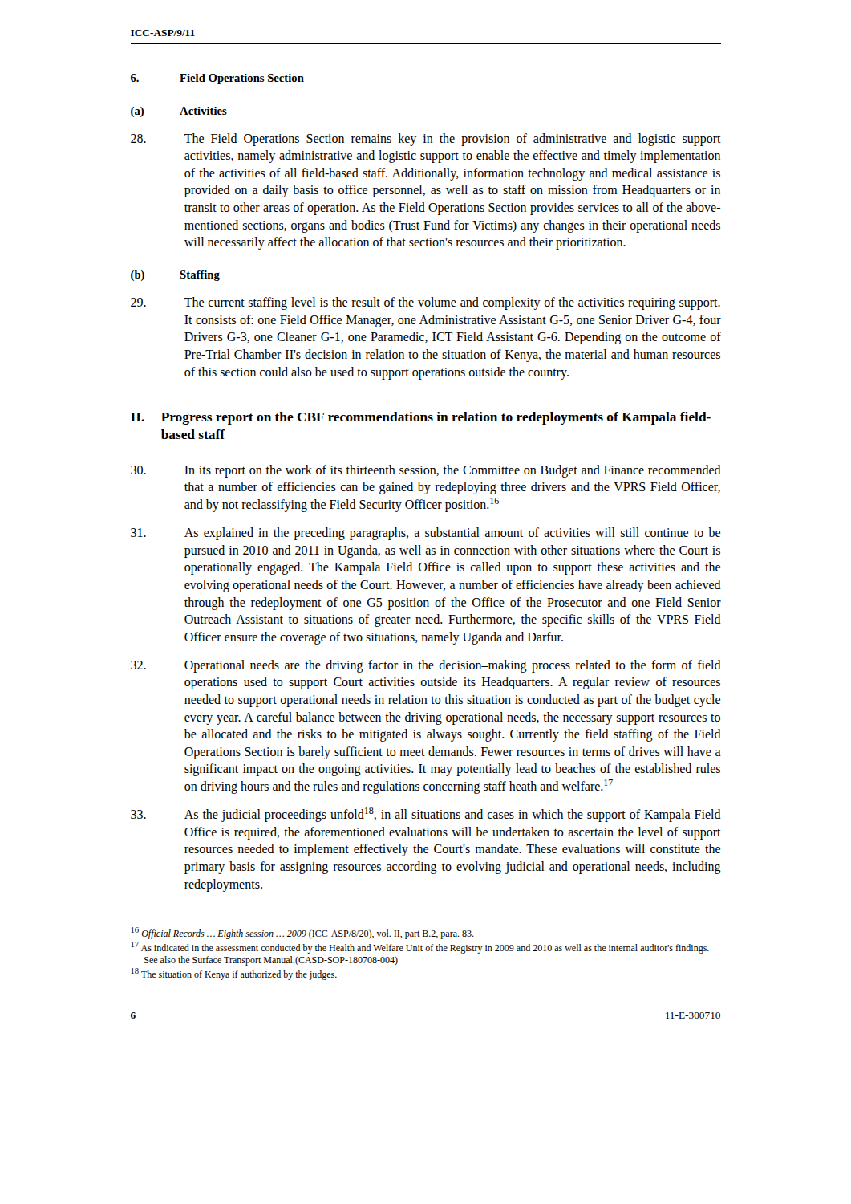ICC-ASP/9/11
6. Field Operations Section
(a) Activities
28. The Field Operations Section remains key in the provision of administrative and logistic support activities, namely administrative and logistic support to enable the effective and timely implementation of the activities of all field-based staff. Additionally, information technology and medical assistance is provided on a daily basis to office personnel, as well as to staff on mission from Headquarters or in transit to other areas of operation. As the Field Operations Section provides services to all of the above-mentioned sections, organs and bodies (Trust Fund for Victims) any changes in their operational needs will necessarily affect the allocation of that section's resources and their prioritization.
(b) Staffing
29. The current staffing level is the result of the volume and complexity of the activities requiring support. It consists of: one Field Office Manager, one Administrative Assistant G-5, one Senior Driver G-4, four Drivers G-3, one Cleaner G-1, one Paramedic, ICT Field Assistant G-6. Depending on the outcome of Pre-Trial Chamber II's decision in relation to the situation of Kenya, the material and human resources of this section could also be used to support operations outside the country.
II. Progress report on the CBF recommendations in relation to redeployments of Kampala field-based staff
30. In its report on the work of its thirteenth session, the Committee on Budget and Finance recommended that a number of efficiencies can be gained by redeploying three drivers and the VPRS Field Officer, and by not reclassifying the Field Security Officer position.16
31. As explained in the preceding paragraphs, a substantial amount of activities will still continue to be pursued in 2010 and 2011 in Uganda, as well as in connection with other situations where the Court is operationally engaged. The Kampala Field Office is called upon to support these activities and the evolving operational needs of the Court. However, a number of efficiencies have already been achieved through the redeployment of one G5 position of the Office of the Prosecutor and one Field Senior Outreach Assistant to situations of greater need. Furthermore, the specific skills of the VPRS Field Officer ensure the coverage of two situations, namely Uganda and Darfur.
32. Operational needs are the driving factor in the decision–making process related to the form of field operations used to support Court activities outside its Headquarters. A regular review of resources needed to support operational needs in relation to this situation is conducted as part of the budget cycle every year. A careful balance between the driving operational needs, the necessary support resources to be allocated and the risks to be mitigated is always sought. Currently the field staffing of the Field Operations Section is barely sufficient to meet demands. Fewer resources in terms of drives will have a significant impact on the ongoing activities. It may potentially lead to beaches of the established rules on driving hours and the rules and regulations concerning staff heath and welfare.17
33. As the judicial proceedings unfold18, in all situations and cases in which the support of Kampala Field Office is required, the aforementioned evaluations will be undertaken to ascertain the level of support resources needed to implement effectively the Court's mandate. These evaluations will constitute the primary basis for assigning resources according to evolving judicial and operational needs, including redeployments.
16 Official Records … Eighth session … 2009 (ICC-ASP/8/20), vol. II, part B.2, para. 83.
17 As indicated in the assessment conducted by the Health and Welfare Unit of the Registry in 2009 and 2010 as well as the internal auditor's findings. See also the Surface Transport Manual.(CASD-SOP-180708-004)
18 The situation of Kenya if authorized by the judges.
6 11-E-300710